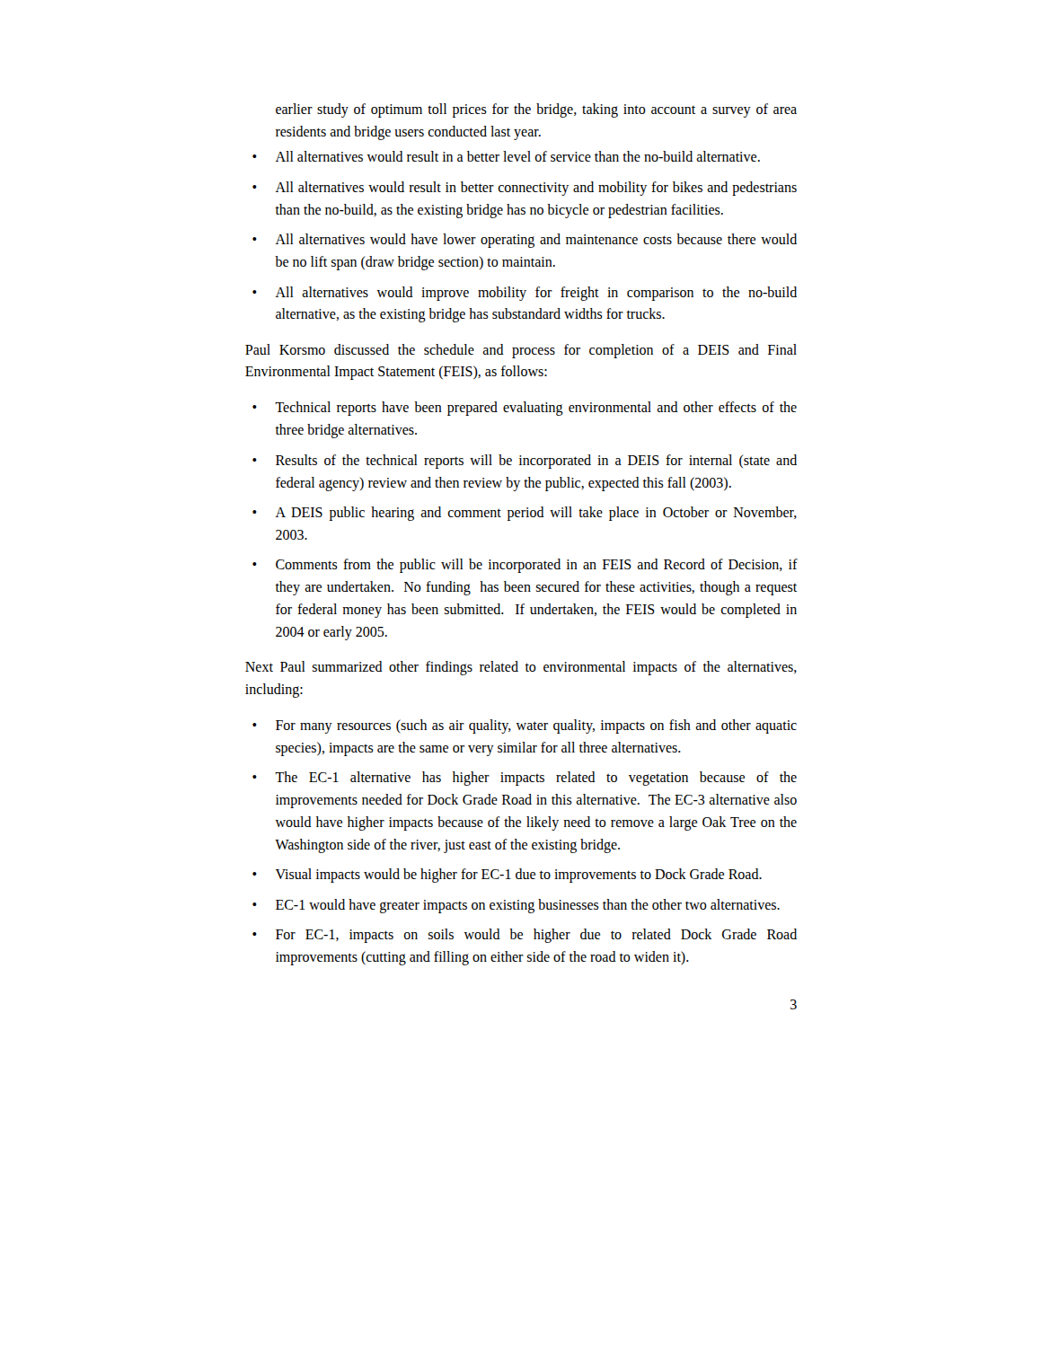earlier study of optimum toll prices for the bridge, taking into account a survey of area residents and bridge users conducted last year.
All alternatives would result in a better level of service than the no-build alternative.
All alternatives would result in better connectivity and mobility for bikes and pedestrians than the no-build, as the existing bridge has no bicycle or pedestrian facilities.
All alternatives would have lower operating and maintenance costs because there would be no lift span (draw bridge section) to maintain.
All alternatives would improve mobility for freight in comparison to the no-build alternative, as the existing bridge has substandard widths for trucks.
Paul Korsmo discussed the schedule and process for completion of a DEIS and Final Environmental Impact Statement (FEIS), as follows:
Technical reports have been prepared evaluating environmental and other effects of the three bridge alternatives.
Results of the technical reports will be incorporated in a DEIS for internal (state and federal agency) review and then review by the public, expected this fall (2003).
A DEIS public hearing and comment period will take place in October or November, 2003.
Comments from the public will be incorporated in an FEIS and Record of Decision, if they are undertaken. No funding has been secured for these activities, though a request for federal money has been submitted. If undertaken, the FEIS would be completed in 2004 or early 2005.
Next Paul summarized other findings related to environmental impacts of the alternatives, including:
For many resources (such as air quality, water quality, impacts on fish and other aquatic species), impacts are the same or very similar for all three alternatives.
The EC-1 alternative has higher impacts related to vegetation because of the improvements needed for Dock Grade Road in this alternative. The EC-3 alternative also would have higher impacts because of the likely need to remove a large Oak Tree on the Washington side of the river, just east of the existing bridge.
Visual impacts would be higher for EC-1 due to improvements to Dock Grade Road.
EC-1 would have greater impacts on existing businesses than the other two alternatives.
For EC-1, impacts on soils would be higher due to related Dock Grade Road improvements (cutting and filling on either side of the road to widen it).
3